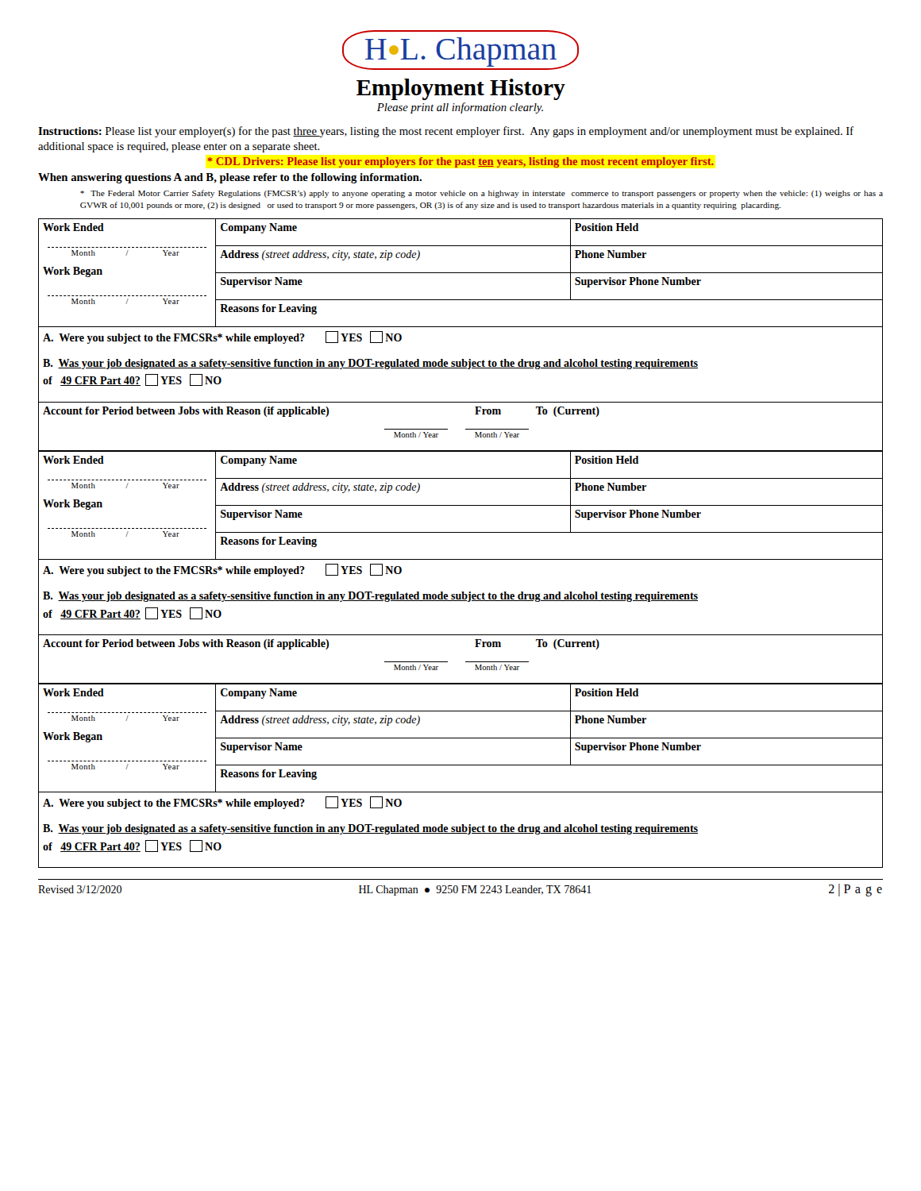H L. Chapman
Employment History
Please print all information clearly.
Instructions: Please list your employer(s) for the past three years, listing the most recent employer first. Any gaps in employment and/or unemployment must be explained. If additional space is required, please enter on a separate sheet.
* CDL Drivers: Please list your employers for the past ten years, listing the most recent employer first.
When answering questions A and B, please refer to the following information.
* The Federal Motor Carrier Safety Regulations (FMCSR’s) apply to anyone operating a motor vehicle on a highway in interstate commerce to transport passengers or property when the vehicle: (1) weighs or has a GVWR of 10,001 pounds or more, (2) is designed or used to transport 9 or more passengers, OR (3) is of any size and is used to transport hazardous materials in a quantity requiring placarding.
| Work Ended Month / Year Work Began Month / Year | Company Name | Position Held |
| Address (street address, city, state, zip code) | Phone Number |
| Supervisor Name | Supervisor Phone Number |
| Reasons for Leaving |
| A. Were you subject to the FMCSRs* while employed? YES NO B. Was your job designated as a safety-sensitive function in any DOT-regulated mode subject to the drug and alcohol testing requirements of 49 CFR Part 40? YES NO |
| Account for Period between Jobs with Reason (if applicable) From To (Current) Month / Year Month / Year |
| Work Ended Month / Year Work Began Month / Year | Company Name | Position Held |
| Address (street address, city, state, zip code) | Phone Number |
| Supervisor Name | Supervisor Phone Number |
| Reasons for Leaving |
| A. Were you subject to the FMCSRs* while employed? YES NO B. Was your job designated as a safety-sensitive function in any DOT-regulated mode subject to the drug and alcohol testing requirements of 49 CFR Part 40? YES NO |
| Account for Period between Jobs with Reason (if applicable) From To (Current) Month / Year Month / Year |
| Work Ended Month / Year Work Began Month / Year | Company Name | Position Held |
| Address (street address, city, state, zip code) | Phone Number |
| Supervisor Name | Supervisor Phone Number |
| Reasons for Leaving |
| A. Were you subject to the FMCSRs* while employed? YES NO B. Was your job designated as a safety-sensitive function in any DOT-regulated mode subject to the drug and alcohol testing requirements of 49 CFR Part 40? YES NO |
Revised 3/12/2020
HL Chapman ● 9250 FM 2243 Leander, TX 78641
2 | P a g e